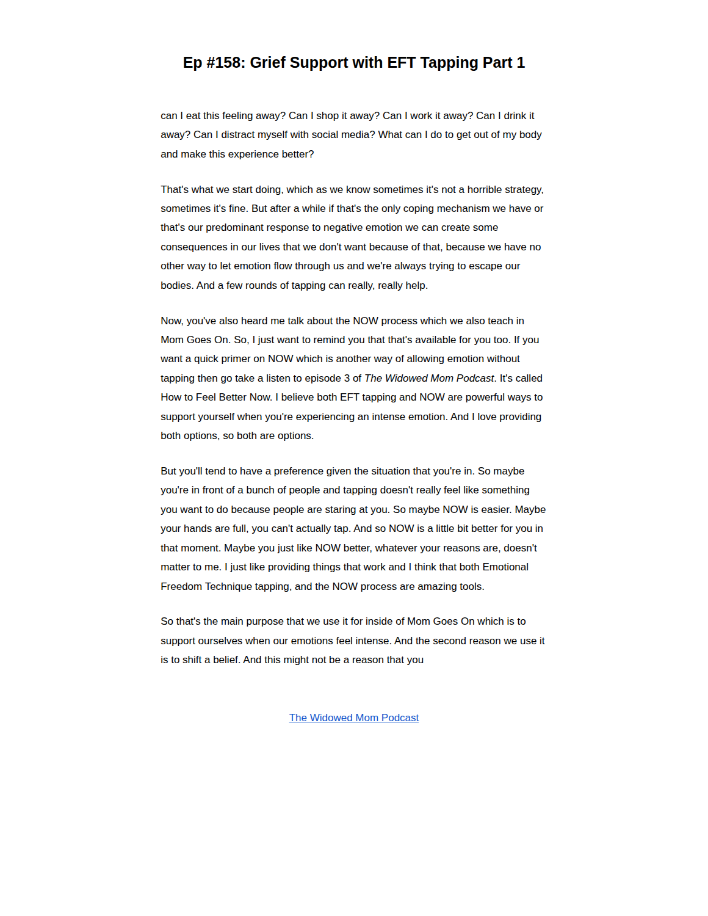Ep #158: Grief Support with EFT Tapping Part 1
can I eat this feeling away? Can I shop it away? Can I work it away? Can I drink it away? Can I distract myself with social media? What can I do to get out of my body and make this experience better?
That's what we start doing, which as we know sometimes it's not a horrible strategy, sometimes it's fine. But after a while if that's the only coping mechanism we have or that's our predominant response to negative emotion we can create some consequences in our lives that we don't want because of that, because we have no other way to let emotion flow through us and we're always trying to escape our bodies. And a few rounds of tapping can really, really help.
Now, you've also heard me talk about the NOW process which we also teach in Mom Goes On. So, I just want to remind you that that's available for you too. If you want a quick primer on NOW which is another way of allowing emotion without tapping then go take a listen to episode 3 of The Widowed Mom Podcast. It's called How to Feel Better Now. I believe both EFT tapping and NOW are powerful ways to support yourself when you're experiencing an intense emotion. And I love providing both options, so both are options.
But you'll tend to have a preference given the situation that you're in. So maybe you're in front of a bunch of people and tapping doesn't really feel like something you want to do because people are staring at you. So maybe NOW is easier. Maybe your hands are full, you can't actually tap. And so NOW is a little bit better for you in that moment. Maybe you just like NOW better, whatever your reasons are, doesn't matter to me. I just like providing things that work and I think that both Emotional Freedom Technique tapping, and the NOW process are amazing tools.
So that's the main purpose that we use it for inside of Mom Goes On which is to support ourselves when our emotions feel intense. And the second reason we use it is to shift a belief. And this might not be a reason that you
The Widowed Mom Podcast